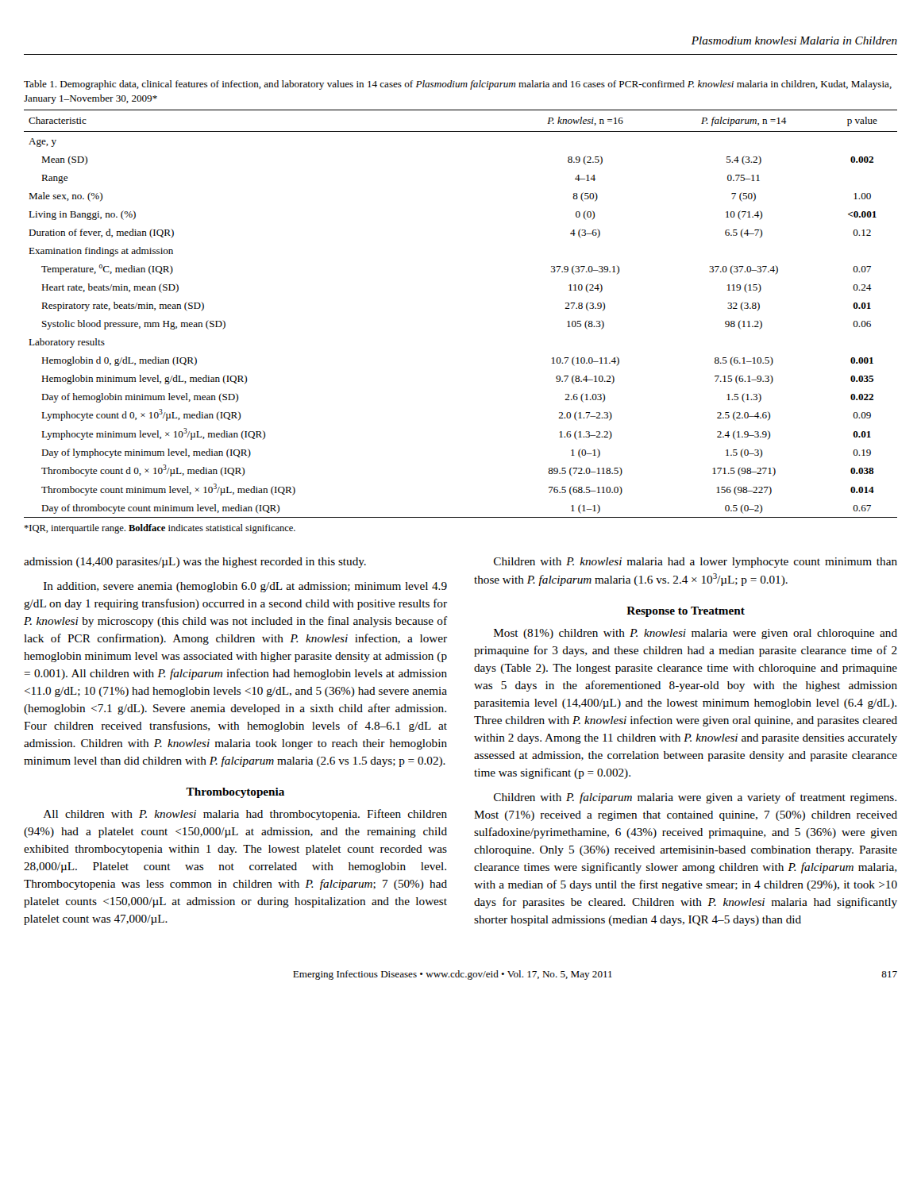Plasmodium knowlesi Malaria in Children
Table 1. Demographic data, clinical features of infection, and laboratory values in 14 cases of Plasmodium falciparum malaria and 16 cases of PCR-confirmed P. knowlesi malaria in children, Kudat, Malaysia, January 1–November 30, 2009*
| Characteristic | P. knowlesi , n =16 | P. falciparum , n =14 | p value |
| --- | --- | --- | --- |
| Age, y | | | |
| Mean (SD) | 8.9 (2.5) | 5.4 (3.2) | 0.002 |
| Range | 4–14 | 0.75–11 | |
| Male sex, no. (%) | 8 (50) | 7 (50) | 1.00 |
| Living in Banggi, no. (%) | 0 (0) | 10 (71.4) | <0.001 |
| Duration of fever, d, median (IQR) | 4 (3–6) | 6.5 (4–7) | 0.12 |
| Examination findings at admission | | | |
| Temperature, o C, median (IQR) | 37.9 (37.0–39.1) | 37.0 (37.0–37.4) | 0.07 |
| Heart rate, beats/min, mean (SD) | 110 (24) | 119 (15) | 0.24 |
| Respiratory rate, beats/min, mean (SD) | 27.8 (3.9) | 32 (3.8) | 0.01 |
| Systolic blood pressure, mm Hg, mean (SD) | 105 (8.3) | 98 (11.2) | 0.06 |
| Laboratory results | | | |
| Hemoglobin d 0, g/dL, median (IQR) | 10.7 (10.0–11.4) | 8.5 (6.1–10.5) | 0.001 |
| Hemoglobin minimum level, g/dL, median (IQR) | 9.7 (8.4–10.2) | 7.15 (6.1–9.3) | 0.035 |
| Day of hemoglobin minimum level, mean (SD) | 2.6 (1.03) | 1.5 (1.3) | 0.022 |
| Lymphocyte count d 0, × 10 3 /µL, median (IQR) | 2.0 (1.7–2.3) | 2.5 (2.0–4.6) | 0.09 |
| Lymphocyte minimum level, × 10 3 /µL, median (IQR) | 1.6 (1.3–2.2) | 2.4 (1.9–3.9) | 0.01 |
| Day of lymphocyte minimum level, median (IQR) | 1 (0–1) | 1.5 (0–3) | 0.19 |
| Thrombocyte count d 0, × 10 3 /µL, median (IQR) | 89.5 (72.0–118.5) | 171.5 (98–271) | 0.038 |
| Thrombocyte count minimum level, × 10 3 /µL, median (IQR) | 76.5 (68.5–110.0) | 156 (98–227) | 0.014 |
| Day of thrombocyte count minimum level, median (IQR) | 1 (1–1) | 0.5 (0–2) | 0.67 |
*IQR, interquartile range. Boldface indicates statistical significance.
admission (14,400 parasites/µL) was the highest recorded in this study.
In addition, severe anemia (hemoglobin 6.0 g/dL at admission; minimum level 4.9 g/dL on day 1 requiring transfusion) occurred in a second child with positive results for P. knowlesi by microscopy (this child was not included in the final analysis because of lack of PCR confirmation). Among children with P. knowlesi infection, a lower hemoglobin minimum level was associated with higher parasite density at admission (p = 0.001). All children with P. falciparum infection had hemoglobin levels at admission <11.0 g/dL; 10 (71%) had hemoglobin levels <10 g/dL, and 5 (36%) had severe anemia (hemoglobin <7.1 g/dL). Severe anemia developed in a sixth child after admission. Four children received transfusions, with hemoglobin levels of 4.8–6.1 g/dL at admission. Children with P. knowlesi malaria took longer to reach their hemoglobin minimum level than did children with P. falciparum malaria (2.6 vs 1.5 days; p = 0.02).
Thrombocytopenia
All children with P. knowlesi malaria had thrombocytopenia. Fifteen children (94%) had a platelet count <150,000/µL at admission, and the remaining child exhibited thrombocytopenia within 1 day. The lowest platelet count recorded was 28,000/µL. Platelet count was not correlated with hemoglobin level. Thrombocytopenia was less common in children with P. falciparum; 7 (50%) had platelet counts <150,000/µL at admission or during hospitalization and the lowest platelet count was 47,000/µL.
Children with P. knowlesi malaria had a lower lymphocyte count minimum than those with P. falciparum malaria (1.6 vs. 2.4 × 103/µL; p = 0.01).
Response to Treatment
Most (81%) children with P. knowlesi malaria were given oral chloroquine and primaquine for 3 days, and these children had a median parasite clearance time of 2 days (Table 2). The longest parasite clearance time with chloroquine and primaquine was 5 days in the aforementioned 8-year-old boy with the highest admission parasitemia level (14,400/µL) and the lowest minimum hemoglobin level (6.4 g/dL). Three children with P. knowlesi infection were given oral quinine, and parasites cleared within 2 days. Among the 11 children with P. knowlesi and parasite densities accurately assessed at admission, the correlation between parasite density and parasite clearance time was significant (p = 0.002).
Children with P. falciparum malaria were given a variety of treatment regimens. Most (71%) received a regimen that contained quinine, 7 (50%) children received sulfadoxine/pyrimethamine, 6 (43%) received primaquine, and 5 (36%) were given chloroquine. Only 5 (36%) received artemisinin-based combination therapy. Parasite clearance times were significantly slower among children with P. falciparum malaria, with a median of 5 days until the first negative smear; in 4 children (29%), it took >10 days for parasites be cleared. Children with P. knowlesi malaria had significantly shorter hospital admissions (median 4 days, IQR 4–5 days) than did
Emerging Infectious Diseases • www.cdc.gov/eid • Vol. 17, No. 5, May 2011
817